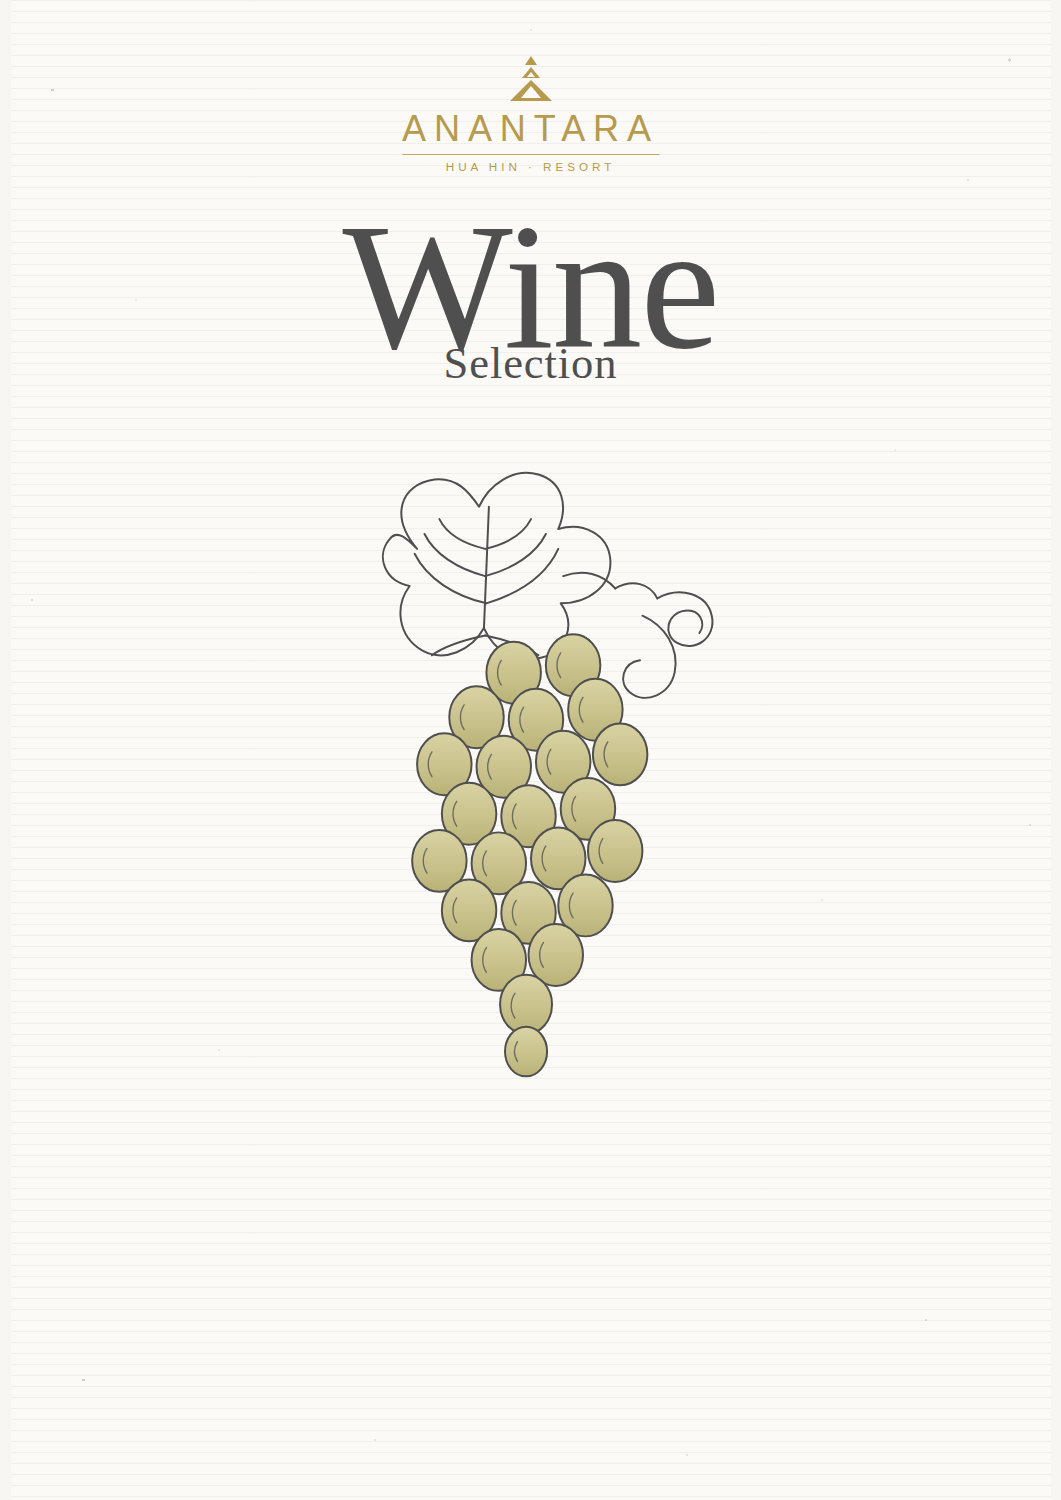Anantara
Hua Hin · Resort
WineSelection